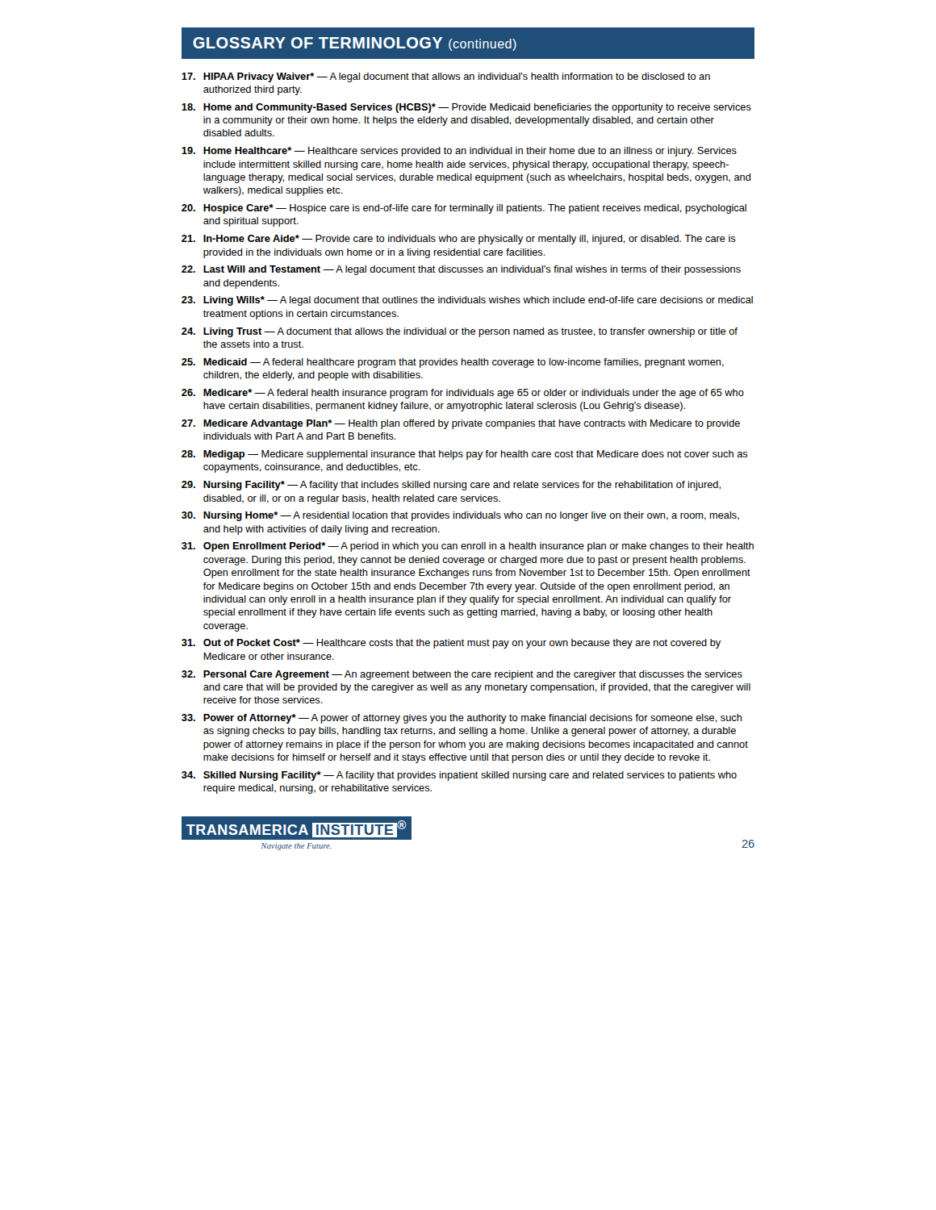Glossary of Terminology (continued)
17. HIPAA Privacy Waiver* — A legal document that allows an individual's health information to be disclosed to an authorized third party.
18. Home and Community-Based Services (HCBS)* — Provide Medicaid beneficiaries the opportunity to receive services in a community or their own home. It helps the elderly and disabled, developmentally disabled, and certain other disabled adults.
19. Home Healthcare* — Healthcare services provided to an individual in their home due to an illness or injury. Services include intermittent skilled nursing care, home health aide services, physical therapy, occupational therapy, speech-language therapy, medical social services, durable medical equipment (such as wheelchairs, hospital beds, oxygen, and walkers), medical supplies etc.
20. Hospice Care* — Hospice care is end-of-life care for terminally ill patients. The patient receives medical, psychological and spiritual support.
21. In-Home Care Aide* — Provide care to individuals who are physically or mentally ill, injured, or disabled. The care is provided in the individuals own home or in a living residential care facilities.
22. Last Will and Testament — A legal document that discusses an individual's final wishes in terms of their possessions and dependents.
23. Living Wills* — A legal document that outlines the individuals wishes which include end-of-life care decisions or medical treatment options in certain circumstances.
24. Living Trust — A document that allows the individual or the person named as trustee, to transfer ownership or title of the assets into a trust.
25. Medicaid — A federal healthcare program that provides health coverage to low-income families, pregnant women, children, the elderly, and people with disabilities.
26. Medicare* — A federal health insurance program for individuals age 65 or older or individuals under the age of 65 who have certain disabilities, permanent kidney failure, or amyotrophic lateral sclerosis (Lou Gehrig's disease).
27. Medicare Advantage Plan* — Health plan offered by private companies that have contracts with Medicare to provide individuals with Part A and Part B benefits.
28. Medigap — Medicare supplemental insurance that helps pay for health care cost that Medicare does not cover such as copayments, coinsurance, and deductibles, etc.
29. Nursing Facility* — A facility that includes skilled nursing care and relate services for the rehabilitation of injured, disabled, or ill, or on a regular basis, health related care services.
30. Nursing Home* — A residential location that provides individuals who can no longer live on their own, a room, meals, and help with activities of daily living and recreation.
31. Open Enrollment Period* — A period in which you can enroll in a health insurance plan or make changes to their health coverage. During this period, they cannot be denied coverage or charged more due to past or present health problems. Open enrollment for the state health insurance Exchanges runs from November 1st to December 15th. Open enrollment for Medicare begins on October 15th and ends December 7th every year. Outside of the open enrollment period, an individual can only enroll in a health insurance plan if they qualify for special enrollment. An individual can qualify for special enrollment if they have certain life events such as getting married, having a baby, or loosing other health coverage.
31. Out of Pocket Cost* — Healthcare costs that the patient must pay on your own because they are not covered by Medicare or other insurance.
32. Personal Care Agreement — An agreement between the care recipient and the caregiver that discusses the services and care that will be provided by the caregiver as well as any monetary compensation, if provided, that the caregiver will receive for those services.
33. Power of Attorney* — A power of attorney gives you the authority to make financial decisions for someone else, such as signing checks to pay bills, handling tax returns, and selling a home. Unlike a general power of attorney, a durable power of attorney remains in place if the person for whom you are making decisions becomes incapacitated and cannot make decisions for himself or herself and it stays effective until that person dies or until they decide to revoke it.
34. Skilled Nursing Facility* — A facility that provides inpatient skilled nursing care and related services to patients who require medical, nursing, or rehabilitative services.
TRANSAMERICAINSTITUTE®
Navigate the Future.
26